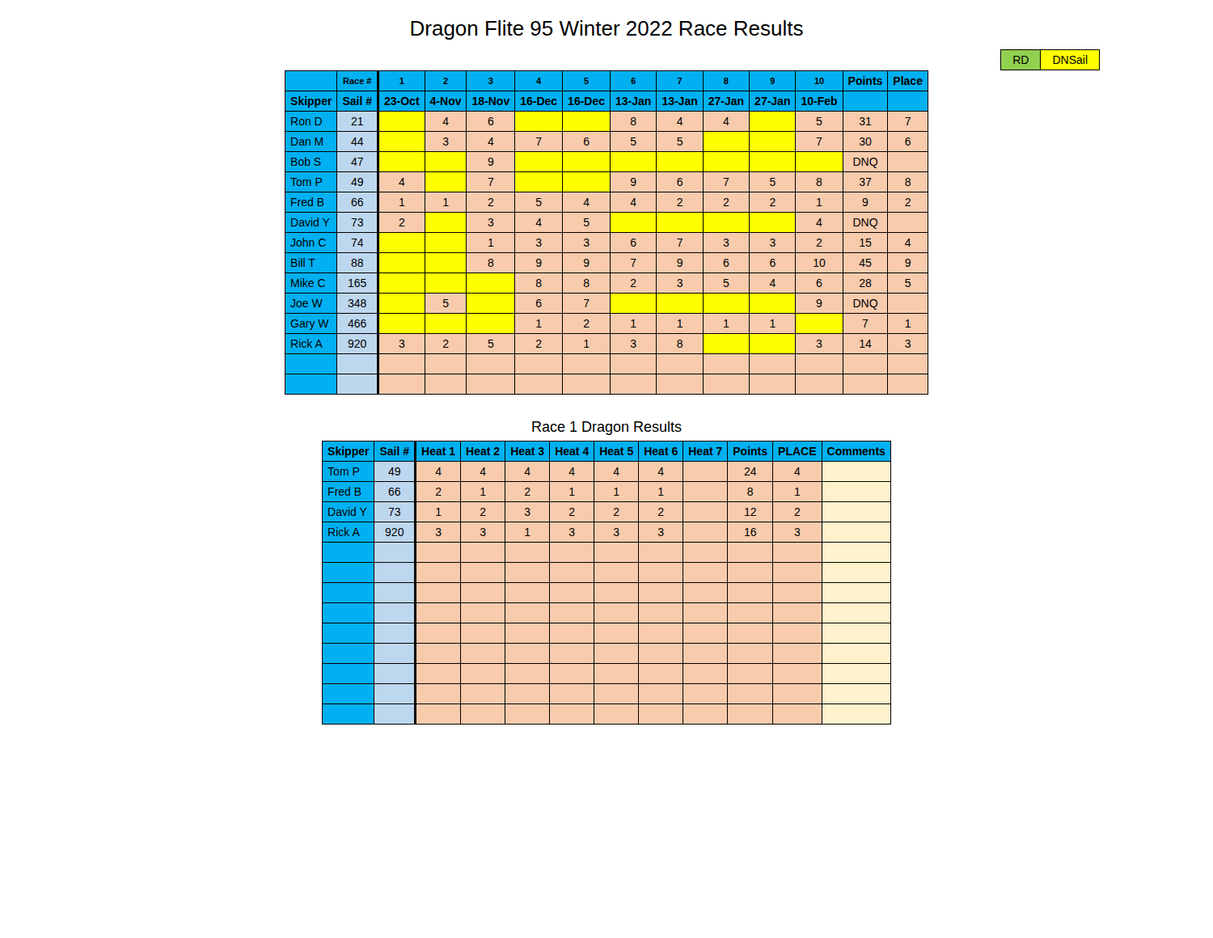Dragon Flite 95 Winter 2022 Race Results
| RD | DNSail |
| | Race # | 1 | 2 | 3 | 4 | 5 | 6 | 7 | 8 | 9 | 10 | Points | Place |
| Skipper | Sail # | 23-Oct | 4-Nov | 18-Nov | 16-Dec | 16-Dec | 13-Jan | 13-Jan | 27-Jan | 27-Jan | 10-Feb | | |
| Ron D | 21 | | 4 | 6 | | | 8 | 4 | 4 | | 5 | 31 | 7 |
| Dan M | 44 | | 3 | 4 | 7 | 6 | 5 | 5 | | | 7 | 30 | 6 |
| Bob S | 47 | | | 9 | | | | | | | | DNQ | |
| Tom P | 49 | 4 | | 7 | | | 9 | 6 | 7 | 5 | 8 | 37 | 8 |
| Fred B | 66 | 1 | 1 | 2 | 5 | 4 | 4 | 2 | 2 | 2 | 1 | 9 | 2 |
| David Y | 73 | 2 | | 3 | 4 | 5 | | | | | 4 | DNQ | |
| John C | 74 | | | 1 | 3 | 3 | 6 | 7 | 3 | 3 | 2 | 15 | 4 |
| Bill T | 88 | | | 8 | 9 | 9 | 7 | 9 | 6 | 6 | 10 | 45 | 9 |
| Mike C | 165 | | | | 8 | 8 | 2 | 3 | 5 | 4 | 6 | 28 | 5 |
| Joe W | 348 | | 5 | | 6 | 7 | | | | | 9 | DNQ | |
| Gary W | 466 | | | | 1 | 2 | 1 | 1 | 1 | 1 | | 7 | 1 |
| Rick A | 920 | 3 | 2 | 5 | 2 | 1 | 3 | 8 | | | 3 | 14 | 3 |
Race 1 Dragon Results
| Skipper | Sail # | Heat 1 | Heat 2 | Heat 3 | Heat 4 | Heat 5 | Heat 6 | Heat 7 | Points | PLACE | Comments |
| Tom P | 49 | 4 | 4 | 4 | 4 | 4 | 4 | | 24 | 4 | |
| Fred B | 66 | 2 | 1 | 2 | 1 | 1 | 1 | | 8 | 1 | |
| David Y | 73 | 1 | 2 | 3 | 2 | 2 | 2 | | 12 | 2 | |
| Rick A | 920 | 3 | 3 | 1 | 3 | 3 | 3 | | 16 | 3 | |